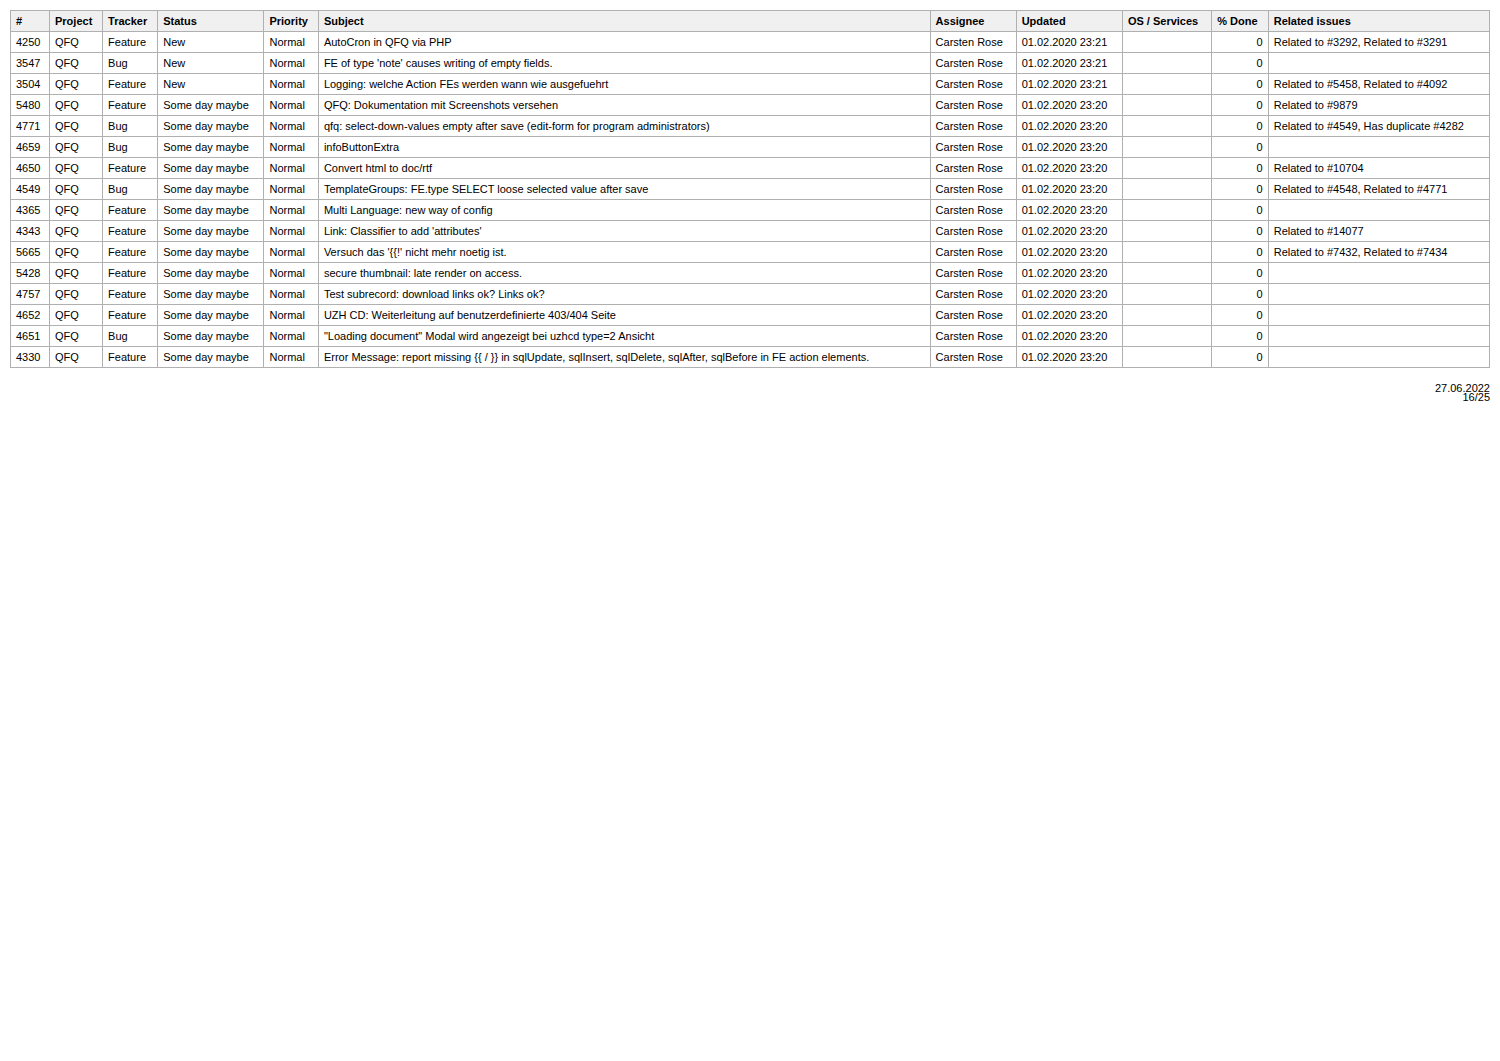| # | Project | Tracker | Status | Priority | Subject | Assignee | Updated | OS / Services | % Done | Related issues |
| --- | --- | --- | --- | --- | --- | --- | --- | --- | --- | --- |
| 4250 | QFQ | Feature | New | Normal | AutoCron in QFQ via PHP | Carsten Rose | 01.02.2020 23:21 | | 0 | Related to #3292, Related to #3291 |
| 3547 | QFQ | Bug | New | Normal | FE of type 'note' causes writing of empty fields. | Carsten Rose | 01.02.2020 23:21 | | 0 | |
| 3504 | QFQ | Feature | New | Normal | Logging: welche Action FEs werden wann wie ausgefuehrt | Carsten Rose | 01.02.2020 23:21 | | 0 | Related to #5458, Related to #4092 |
| 5480 | QFQ | Feature | Some day maybe | Normal | QFQ: Dokumentation mit Screenshots versehen | Carsten Rose | 01.02.2020 23:20 | | 0 | Related to #9879 |
| 4771 | QFQ | Bug | Some day maybe | Normal | qfq: select-down-values empty after save (edit-form for program administrators) | Carsten Rose | 01.02.2020 23:20 | | 0 | Related to #4549, Has duplicate #4282 |
| 4659 | QFQ | Bug | Some day maybe | Normal | infoButtonExtra | Carsten Rose | 01.02.2020 23:20 | | 0 | |
| 4650 | QFQ | Feature | Some day maybe | Normal | Convert html to doc/rtf | Carsten Rose | 01.02.2020 23:20 | | 0 | Related to #10704 |
| 4549 | QFQ | Bug | Some day maybe | Normal | TemplateGroups: FE.type SELECT loose selected value after save | Carsten Rose | 01.02.2020 23:20 | | 0 | Related to #4548, Related to #4771 |
| 4365 | QFQ | Feature | Some day maybe | Normal | Multi Language: new way of config | Carsten Rose | 01.02.2020 23:20 | | 0 | |
| 4343 | QFQ | Feature | Some day maybe | Normal | Link: Classifier to add 'attributes' | Carsten Rose | 01.02.2020 23:20 | | 0 | Related to #14077 |
| 5665 | QFQ | Feature | Some day maybe | Normal | Versuch das '{{!' nicht mehr noetig ist. | Carsten Rose | 01.02.2020 23:20 | | 0 | Related to #7432, Related to #7434 |
| 5428 | QFQ | Feature | Some day maybe | Normal | secure thumbnail: late render on access. | Carsten Rose | 01.02.2020 23:20 | | 0 | |
| 4757 | QFQ | Feature | Some day maybe | Normal | Test subrecord: download links ok? Links ok? | Carsten Rose | 01.02.2020 23:20 | | 0 | |
| 4652 | QFQ | Feature | Some day maybe | Normal | UZH CD: Weiterleitung auf benutzerdefinierte 403/404 Seite | Carsten Rose | 01.02.2020 23:20 | | 0 | |
| 4651 | QFQ | Bug | Some day maybe | Normal | "Loading document" Modal wird angezeigt bei uzhcd type=2 Ansicht | Carsten Rose | 01.02.2020 23:20 | | 0 | |
| 4330 | QFQ | Feature | Some day maybe | Normal | Error Message: report missing {{ / }} in sqlUpdate, sqlInsert, sqlDelete, sqlAfter, sqlBefore in FE action elements. | Carsten Rose | 01.02.2020 23:20 | | 0 | |
27.06.2022
16/25